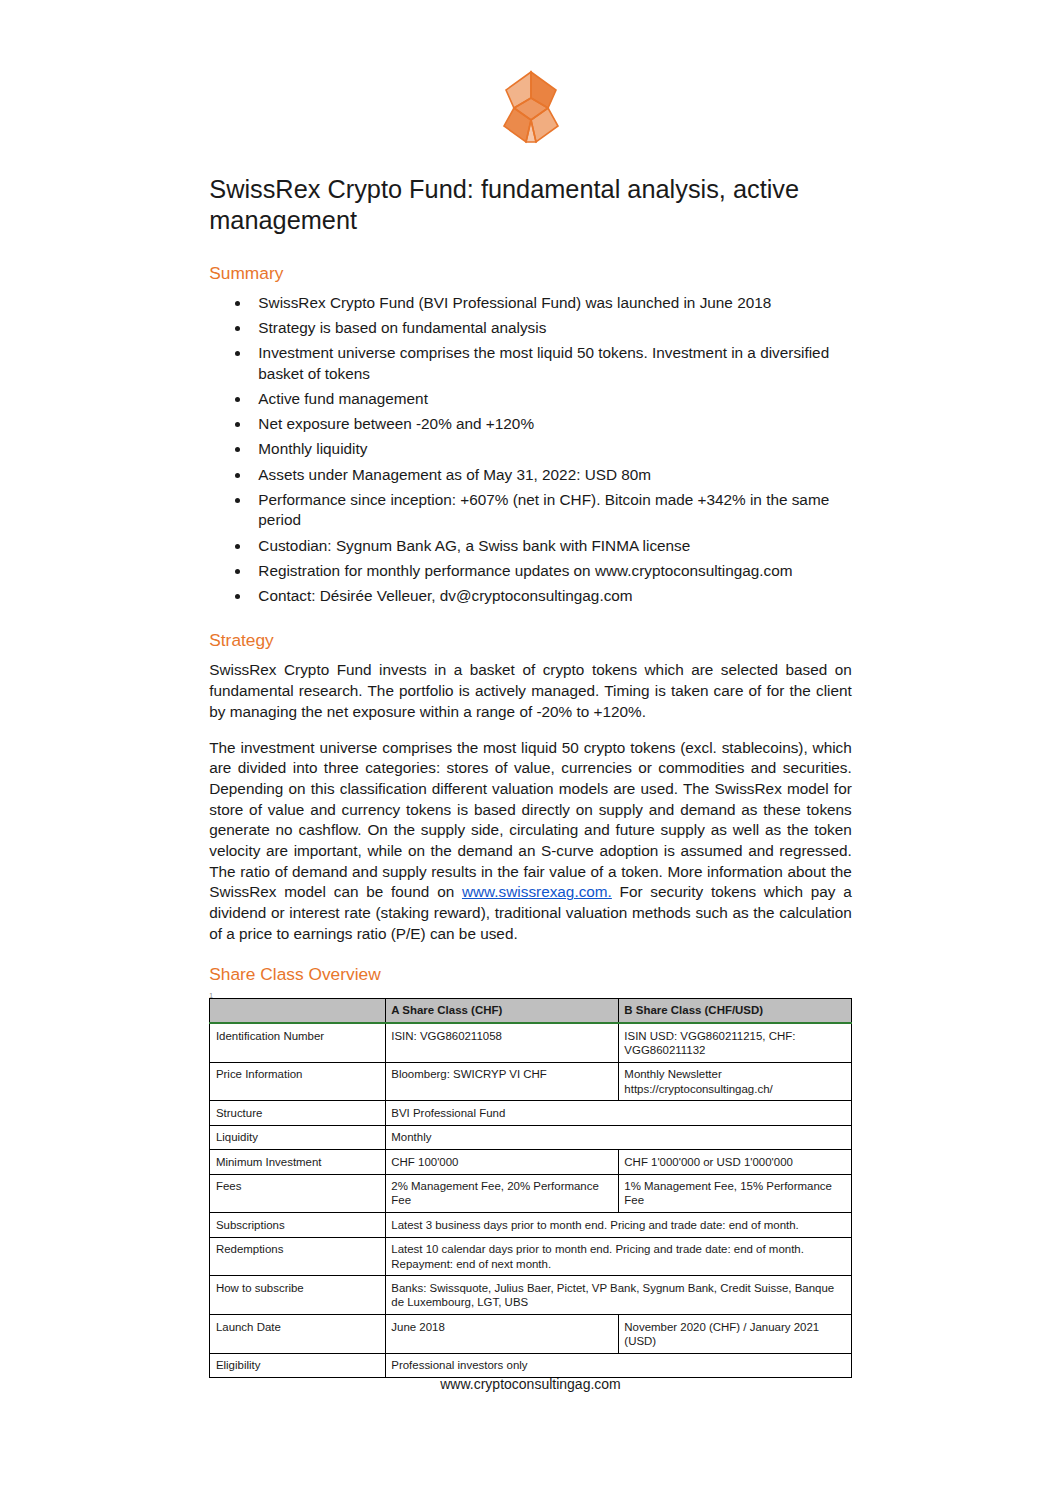SwissRex Crypto Fund: fundamental analysis, active management
Summary
SwissRex Crypto Fund (BVI Professional Fund) was launched in June 2018
Strategy is based on fundamental analysis
Investment universe comprises the most liquid 50 tokens. Investment in a diversified basket of tokens
Active fund management
Net exposure between -20% and +120%
Monthly liquidity
Assets under Management as of May 31, 2022: USD 80m
Performance since inception: +607% (net in CHF). Bitcoin made +342% in the same period
Custodian: Sygnum Bank AG, a Swiss bank with FINMA license
Registration for monthly performance updates on www.cryptoconsultingag.com
Contact: Désirée Velleuer, dv@cryptoconsultingag.com
Strategy
SwissRex Crypto Fund invests in a basket of crypto tokens which are selected based on fundamental research. The portfolio is actively managed. Timing is taken care of for the client by managing the net exposure within a range of -20% to +120%.
The investment universe comprises the most liquid 50 crypto tokens (excl. stablecoins), which are divided into three categories: stores of value, currencies or commodities and securities. Depending on this classification different valuation models are used. The SwissRex model for store of value and currency tokens is based directly on supply and demand as these tokens generate no cashflow. On the supply side, circulating and future supply as well as the token velocity are important, while on the demand an S-curve adoption is assumed and regressed. The ratio of demand and supply results in the fair value of a token. More information about the SwissRex model can be found on www.swissrexag.com. For security tokens which pay a dividend or interest rate (staking reward), traditional valuation methods such as the calculation of a price to earnings ratio (P/E) can be used.
Share Class Overview
1
| | A Share Class (CHF) | B Share Class (CHF/USD) |
| Identification Number | ISIN: VGG860211058 | ISIN USD: VGG860211215, CHF: VGG860211132 |
| Price Information | Bloomberg: SWICRYP VI CHF | Monthly Newsletter https://cryptoconsultingag.ch/ |
| Structure | BVI Professional Fund |
| Liquidity | Monthly |
| Minimum Investment | CHF 100'000 | CHF 1'000'000 or USD 1'000'000 |
| Fees | 2% Management Fee, 20% Performance Fee | 1% Management Fee, 15% Performance Fee |
| Subscriptions | Latest 3 business days prior to month end. Pricing and trade date: end of month. |
| Redemptions | Latest 10 calendar days prior to month end. Pricing and trade date: end of month. Repayment: end of next month. |
| How to subscribe | Banks: Swissquote, Julius Baer, Pictet, VP Bank, Sygnum Bank, Credit Suisse, Banque de Luxembourg, LGT, UBS |
| Launch Date | June 2018 | November 2020 (CHF) / January 2021 (USD) |
| Eligibility | Professional investors only |
www.cryptoconsultingag.com